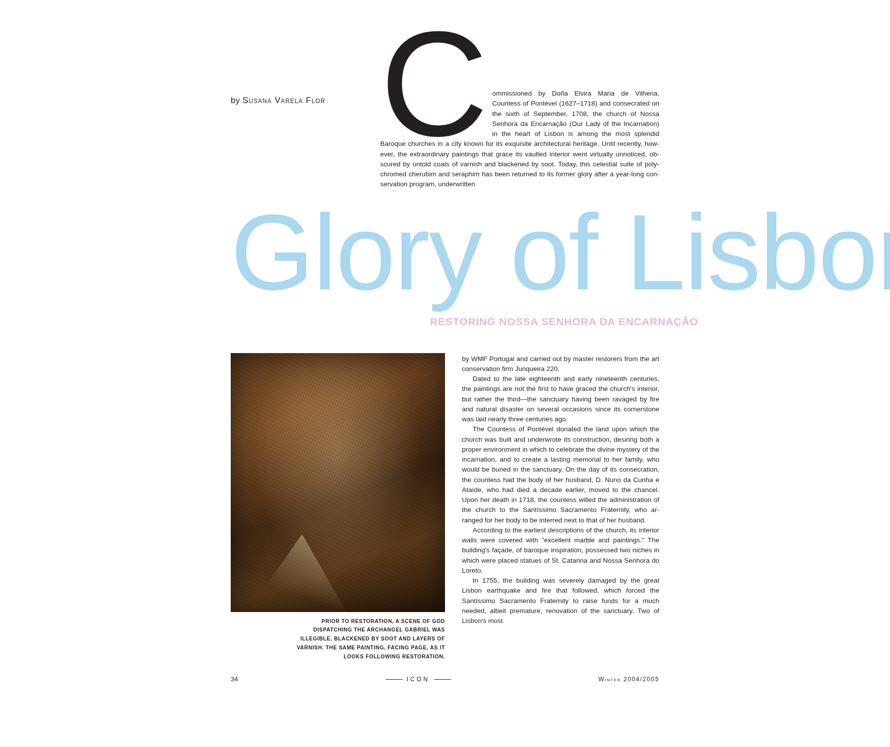by Susana Varela Flor
C
ommissioned by Doña Elvira Maria de Vilhena, Countess of Pontével (1627–1718) and consecrated on the sixth of September, 1708, the church of Nossa Senhora da Encarnação (Our Lady of the Incarnation) in the heart of Lisbon is among the most splendid Baroque churches in a city known for its exquisite architectural heritage. Until recently, however, the extraordinary paintings that grace its vaulted interior went virtually unnoticed, obscured by untold coats of varnish and blackened by soot. Today, this celestial suite of polychromed cherubim and seraphim has been returned to its former glory after a year-long conservation program, underwritten
Glory of Lisbon
Restoring Nossa Senhora da Encarnação
Prior to restoration, a scene of God dispatching the Archangel Gabriel was illegible, blackened by soot and layers of varnish. The same painting, facing page, as it looks following restoration.
by WMF Portugal and carried out by master restorers from the art conservation firm Junqueira 220.
Dated to the late eighteenth and early nineteenth centuries, the paintings are not the first to have graced the church's interior, but rather the third—the sanctuary having been ravaged by fire and natural disaster on several occasions since its cornerstone was laid nearly three centuries ago.
The Countess of Pontével donated the land upon which the church was built and underwrote its construction, desiring both a proper environment in which to celebrate the divine mystery of the incarnation, and to create a lasting memorial to her family, who would be buried in the sanctuary. On the day of its consecration, the countess had the body of her husband, D. Nuno da Cunha e Ataíde, who had died a decade earlier, moved to the chancel. Upon her death in 1718, the countess willed the administration of the church to the Santíssimo Sacramento Fraternity, who arranged for her body to be interred next to that of her husband.
According to the earliest descriptions of the church, its interior walls were covered with "excellent marble and paintings." The building's façade, of baroque inspiration, possessed two niches in which were placed statues of St. Catarina and Nossa Senhora do Loreto.
In 1755, the building was severely damaged by the great Lisbon earthquake and fire that followed, which forced the Santíssimo Sacramento Fraternity to raise funds for a much needed, albeit premature, renovation of the sanctuary. Two of Lisbon's most
34
ICON
Winter 2004/2005